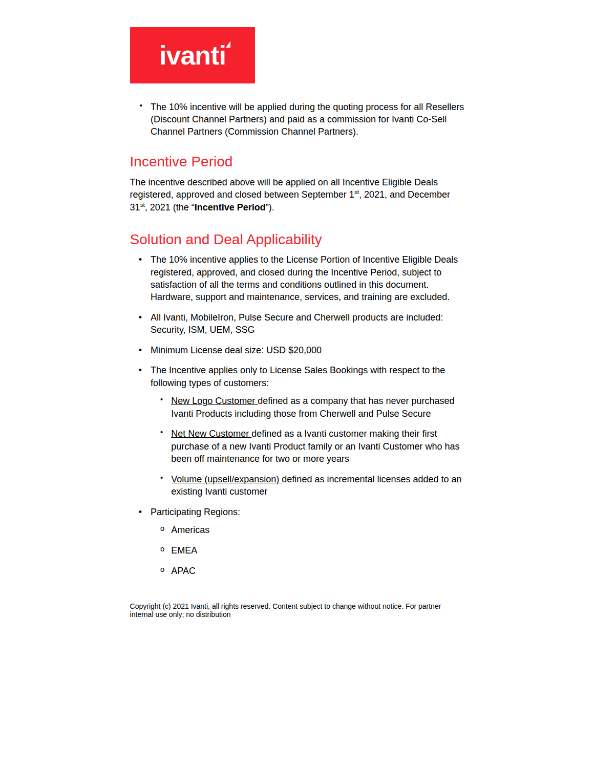ivanti
The 10% incentive will be applied during the quoting process for all Resellers (Discount Channel Partners) and paid as a commission for Ivanti Co-Sell Channel Partners (Commission Channel Partners).
Incentive Period
The incentive described above will be applied on all Incentive Eligible Deals registered, approved and closed between September 1st, 2021, and December 31st, 2021 (the “Incentive Period”).
Solution and Deal Applicability
The 10% incentive applies to the License Portion of Incentive Eligible Deals registered, approved, and closed during the Incentive Period, subject to satisfaction of all the terms and conditions outlined in this document. Hardware, support and maintenance, services, and training are excluded.
All Ivanti, MobileIron, Pulse Secure and Cherwell products are included: Security, ISM, UEM, SSG
Minimum License deal size: USD $20,000
The Incentive applies only to License Sales Bookings with respect to the following types of customers:
New Logo Customer defined as a company that has never purchased Ivanti Products including those from Cherwell and Pulse Secure
Net New Customer defined as a Ivanti customer making their first purchase of a new Ivanti Product family or an Ivanti Customer who has been off maintenance for two or more years
Volume (upsell/expansion) defined as incremental licenses added to an existing Ivanti customer
Participating Regions:
Americas
EMEA
APAC
Copyright (c) 2021 Ivanti, all rights reserved. Content subject to change without notice. For partner internal use only; no distribution